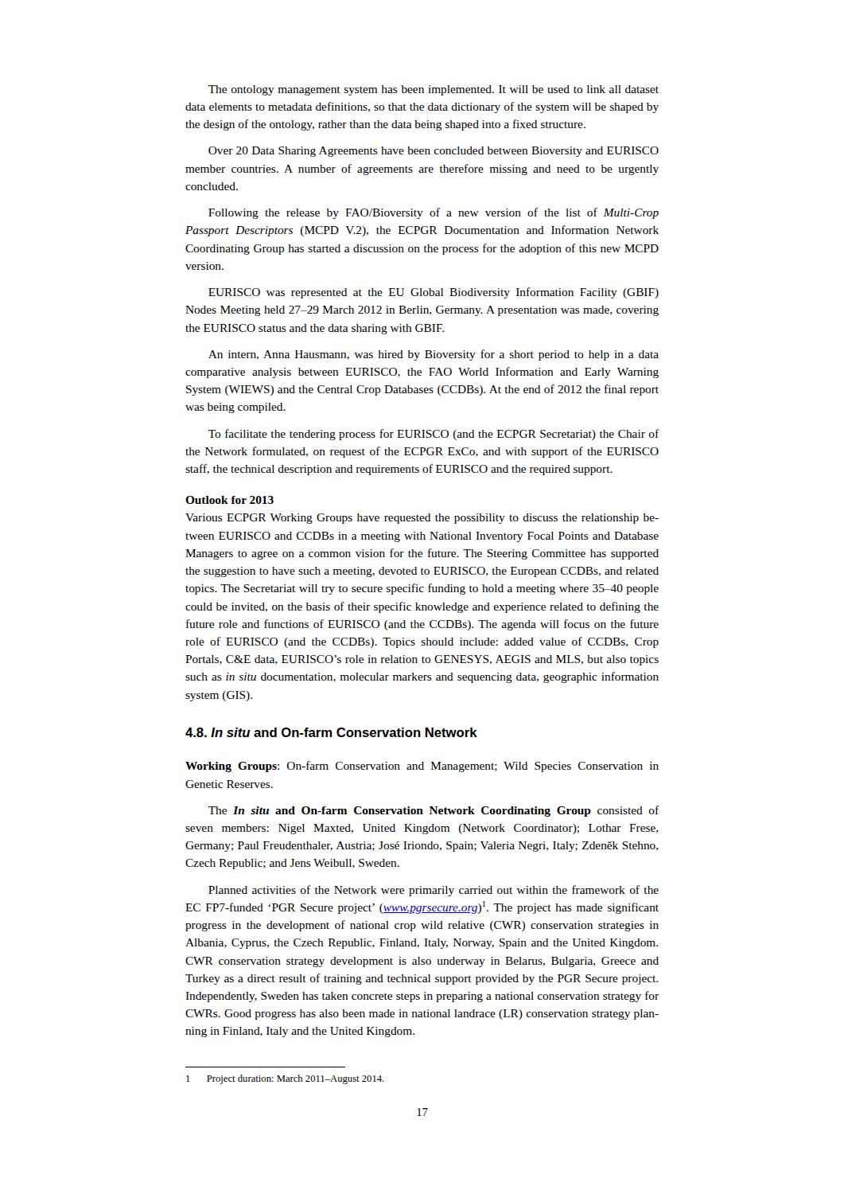The ontology management system has been implemented. It will be used to link all dataset data elements to metadata definitions, so that the data dictionary of the system will be shaped by the design of the ontology, rather than the data being shaped into a fixed structure.
Over 20 Data Sharing Agreements have been concluded between Bioversity and EURISCO member countries. A number of agreements are therefore missing and need to be urgently concluded.
Following the release by FAO/Bioversity of a new version of the list of Multi-Crop Passport Descriptors (MCPD V.2), the ECPGR Documentation and Information Network Coordinating Group has started a discussion on the process for the adoption of this new MCPD version.
EURISCO was represented at the EU Global Biodiversity Information Facility (GBIF) Nodes Meeting held 27–29 March 2012 in Berlin, Germany. A presentation was made, covering the EURISCO status and the data sharing with GBIF.
An intern, Anna Hausmann, was hired by Bioversity for a short period to help in a data comparative analysis between EURISCO, the FAO World Information and Early Warning System (WIEWS) and the Central Crop Databases (CCDBs). At the end of 2012 the final report was being compiled.
To facilitate the tendering process for EURISCO (and the ECPGR Secretariat) the Chair of the Network formulated, on request of the ECPGR ExCo, and with support of the EURISCO staff, the technical description and requirements of EURISCO and the required support.
Outlook for 2013
Various ECPGR Working Groups have requested the possibility to discuss the relationship between EURISCO and CCDBs in a meeting with National Inventory Focal Points and Database Managers to agree on a common vision for the future. The Steering Committee has supported the suggestion to have such a meeting, devoted to EURISCO, the European CCDBs, and related topics. The Secretariat will try to secure specific funding to hold a meeting where 35–40 people could be invited, on the basis of their specific knowledge and experience related to defining the future role and functions of EURISCO (and the CCDBs). The agenda will focus on the future role of EURISCO (and the CCDBs). Topics should include: added value of CCDBs, Crop Portals, C&E data, EURISCO’s role in relation to GENESYS, AEGIS and MLS, but also topics such as in situ documentation, molecular markers and sequencing data, geographic information system (GIS).
4.8. In situ and On-farm Conservation Network
Working Groups: On-farm Conservation and Management; Wild Species Conservation in Genetic Reserves.
The In situ and On-farm Conservation Network Coordinating Group consisted of seven members: Nigel Maxted, United Kingdom (Network Coordinator); Lothar Frese, Germany; Paul Freudenthaler, Austria; José Iriondo, Spain; Valeria Negri, Italy; Zdeněk Stehno, Czech Republic; and Jens Weibull, Sweden.
Planned activities of the Network were primarily carried out within the framework of the EC FP7-funded ‘PGR Secure project’ (www.pgrsecure.org)1. The project has made significant progress in the development of national crop wild relative (CWR) conservation strategies in Albania, Cyprus, the Czech Republic, Finland, Italy, Norway, Spain and the United Kingdom. CWR conservation strategy development is also underway in Belarus, Bulgaria, Greece and Turkey as a direct result of training and technical support provided by the PGR Secure project. Independently, Sweden has taken concrete steps in preparing a national conservation strategy for CWRs. Good progress has also been made in national landrace (LR) conservation strategy planning in Finland, Italy and the United Kingdom.
1 Project duration: March 2011–August 2014.
17